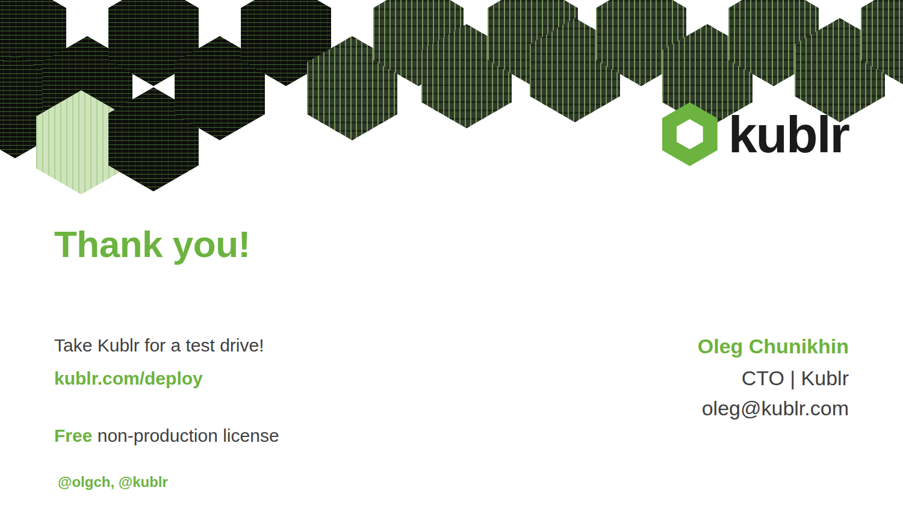kublr
Thank you!
Take Kublr for a test drive!
kublr.com/deploy
Free non-production license
Oleg Chunikhin
CTO | Kublr
oleg@kublr.com
@olgch, @kublr